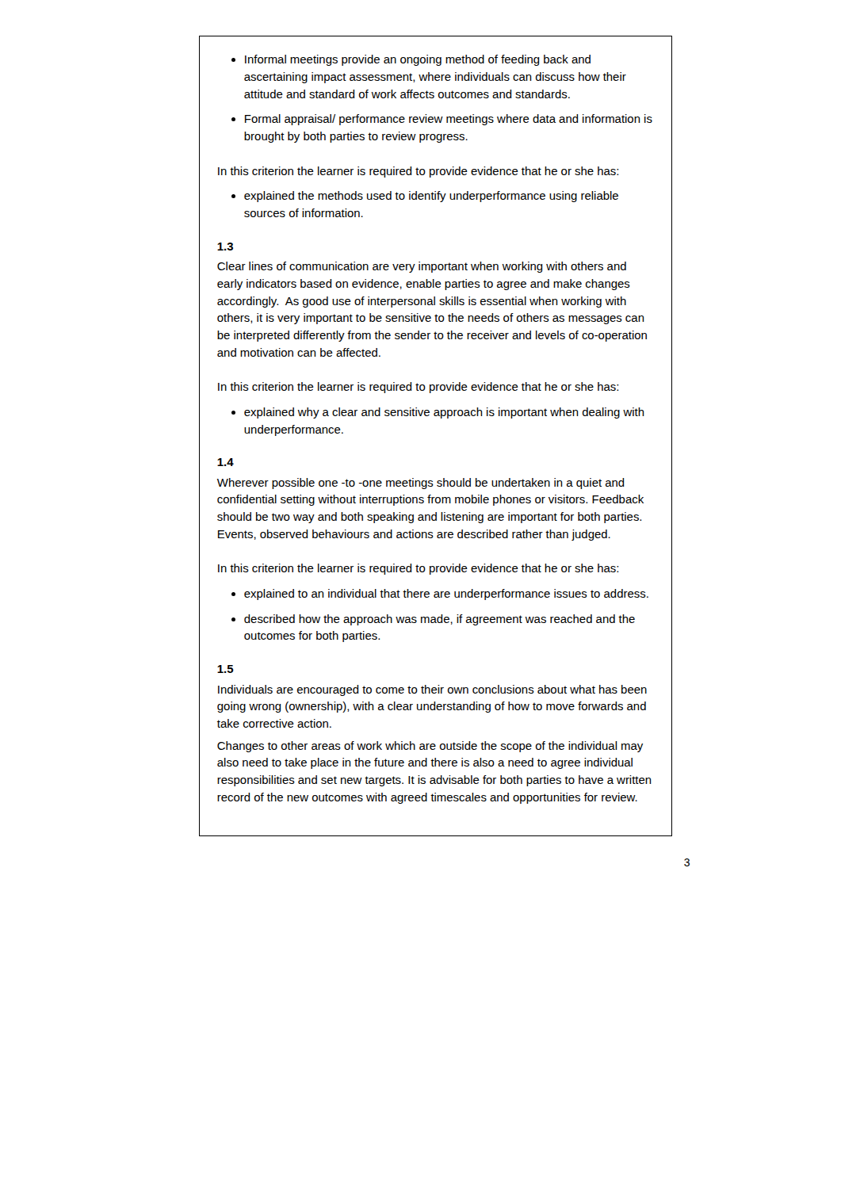Informal meetings provide an ongoing method of feeding back and ascertaining impact assessment, where individuals can discuss how their attitude and standard of work affects outcomes and standards.
Formal appraisal/ performance review meetings where data and information is brought by both parties to review progress.
In this criterion the learner is required to provide evidence that he or she has:
explained the methods used to identify underperformance using reliable sources of information.
1.3
Clear lines of communication are very important when working with others and early indicators based on evidence, enable parties to agree and make changes accordingly. As good use of interpersonal skills is essential when working with others, it is very important to be sensitive to the needs of others as messages can be interpreted differently from the sender to the receiver and levels of co-operation and motivation can be affected.
In this criterion the learner is required to provide evidence that he or she has:
explained why a clear and sensitive approach is important when dealing with underperformance.
1.4
Wherever possible one -to -one meetings should be undertaken in a quiet and confidential setting without interruptions from mobile phones or visitors. Feedback should be two way and both speaking and listening are important for both parties. Events, observed behaviours and actions are described rather than judged.
In this criterion the learner is required to provide evidence that he or she has:
explained to an individual that there are underperformance issues to address.
described how the approach was made, if agreement was reached and the outcomes for both parties.
1.5
Individuals are encouraged to come to their own conclusions about what has been going wrong (ownership), with a clear understanding of how to move forwards and take corrective action.
Changes to other areas of work which are outside the scope of the individual may also need to take place in the future and there is also a need to agree individual responsibilities and set new targets. It is advisable for both parties to have a written record of the new outcomes with agreed timescales and opportunities for review.
3